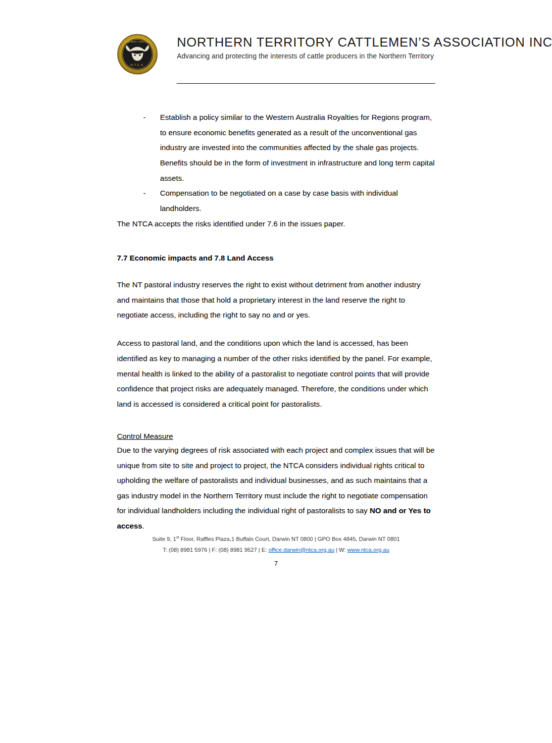N.T.C.A. NORTHERN TERRITORY
NORTHERN TERRITORY CATTLEMEN’S ASSOCIATION INC.
Advancing and protecting the interests of cattle producers in the Northern Territory
Establish a policy similar to the Western Australia Royalties for Regions program, to ensure economic benefits generated as a result of the unconventional gas industry are invested into the communities affected by the shale gas projects. Benefits should be in the form of investment in infrastructure and long term capital assets.
Compensation to be negotiated on a case by case basis with individual landholders.
The NTCA accepts the risks identified under 7.6 in the issues paper.
7.7 Economic impacts and 7.8 Land Access
The NT pastoral industry reserves the right to exist without detriment from another industry and maintains that those that hold a proprietary interest in the land reserve the right to negotiate access, including the right to say no and or yes.
Access to pastoral land, and the conditions upon which the land is accessed, has been identified as key to managing a number of the other risks identified by the panel. For example, mental health is linked to the ability of a pastoralist to negotiate control points that will provide confidence that project risks are adequately managed. Therefore, the conditions under which land is accessed is considered a critical point for pastoralists.
Control Measure
Due to the varying degrees of risk associated with each project and complex issues that will be unique from site to site and project to project, the NTCA considers individual rights critical to upholding the welfare of pastoralists and individual businesses, and as such maintains that a gas industry model in the Northern Territory must include the right to negotiate compensation for individual landholders including the individual right of pastoralists to say NO and or Yes to access.
Suite 9, 1st Floor, Raffles Plaza,1 Buffalo Court, Darwin NT 0800 | GPO Box 4845, Darwin NT 0801
T: (08) 8981 5976 | F: (08) 8981 9527 | E: office.darwin@ntca.org.au | W: www.ntca.org.au
7